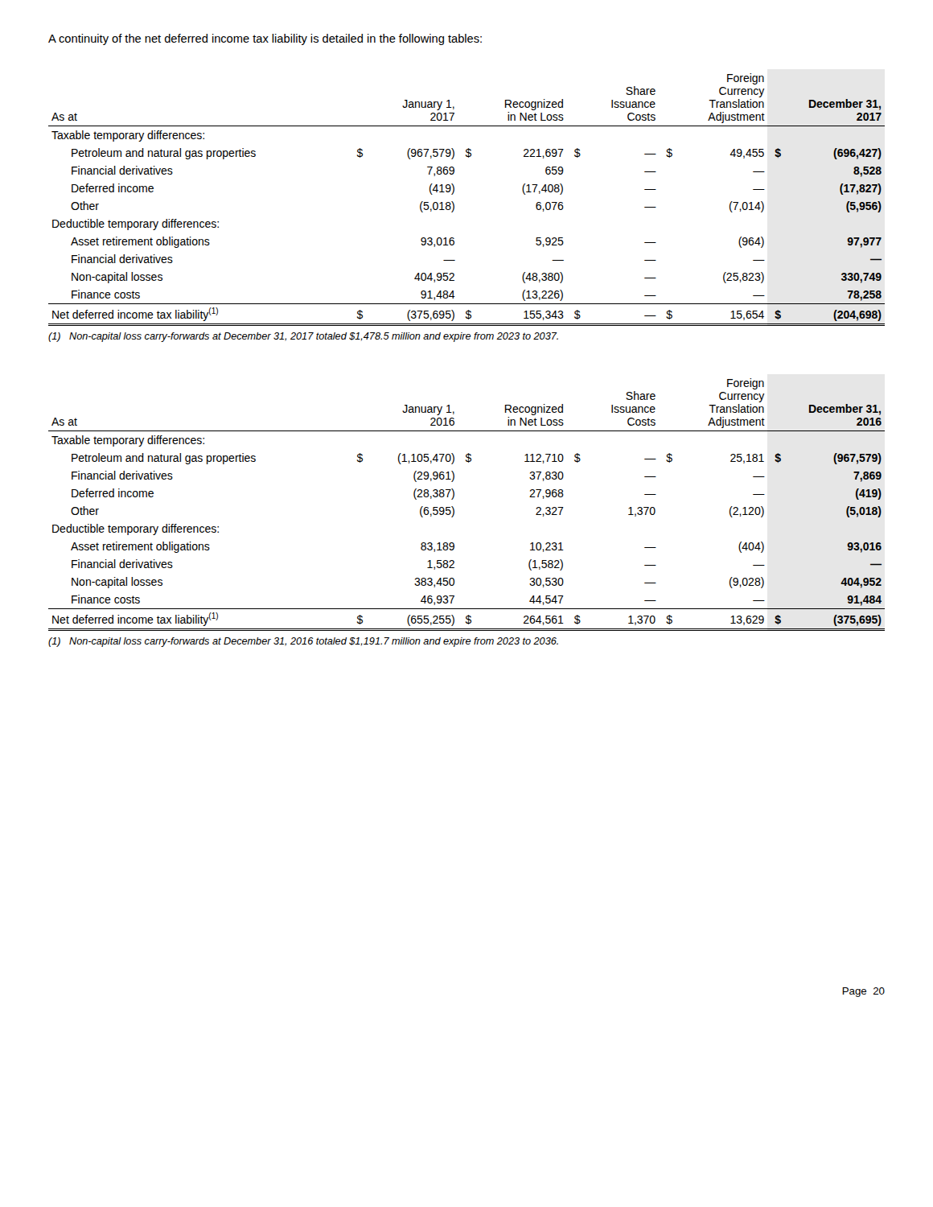A continuity of the net deferred income tax liability is detailed in the following tables:
| As at | | January 1, 2017 | | Recognized in Net Loss | | Share Issuance Costs | | Foreign Currency Translation Adjustment | | December 31, 2017 |
| --- | --- | --- | --- | --- | --- | --- | --- | --- | --- | --- |
| Taxable temporary differences: | | | | | | | | | | |
| Petroleum and natural gas properties | $ | (967,579) | $ | 221,697 | $ | — | $ | 49,455 | $ | (696,427) |
| Financial derivatives | | 7,869 | | 659 | | — | | — | | 8,528 |
| Deferred income | | (419) | | (17,408) | | — | | — | | (17,827) |
| Other | | (5,018) | | 6,076 | | — | | (7,014) | | (5,956) |
| Deductible temporary differences: | | | | | | | | | | |
| Asset retirement obligations | | 93,016 | | 5,925 | | — | | (964) | | 97,977 |
| Financial derivatives | | — | | — | | — | | — | | — |
| Non-capital losses | | 404,952 | | (48,380) | | — | | (25,823) | | 330,749 |
| Finance costs | | 91,484 | | (13,226) | | — | | — | | 78,258 |
| Net deferred income tax liability (1) | $ | (375,695) | $ | 155,343 | $ | — | $ | 15,654 | $ | (204,698) |
(1) Non-capital loss carry-forwards at December 31, 2017 totaled $1,478.5 million and expire from 2023 to 2037.
| As at | | January 1, 2016 | | Recognized in Net Loss | | Share Issuance Costs | | Foreign Currency Translation Adjustment | | December 31, 2016 |
| --- | --- | --- | --- | --- | --- | --- | --- | --- | --- | --- |
| Taxable temporary differences: | | | | | | | | | | |
| Petroleum and natural gas properties | $ | (1,105,470) | $ | 112,710 | $ | — | $ | 25,181 | $ | (967,579) |
| Financial derivatives | | (29,961) | | 37,830 | | — | | — | | 7,869 |
| Deferred income | | (28,387) | | 27,968 | | — | | — | | (419) |
| Other | | (6,595) | | 2,327 | | 1,370 | | (2,120) | | (5,018) |
| Deductible temporary differences: | | | | | | | | | | |
| Asset retirement obligations | | 83,189 | | 10,231 | | — | | (404) | | 93,016 |
| Financial derivatives | | 1,582 | | (1,582) | | — | | — | | — |
| Non-capital losses | | 383,450 | | 30,530 | | — | | (9,028) | | 404,952 |
| Finance costs | | 46,937 | | 44,547 | | — | | — | | 91,484 |
| Net deferred income tax liability (1) | $ | (655,255) | $ | 264,561 | $ | 1,370 | $ | 13,629 | $ | (375,695) |
(1) Non-capital loss carry-forwards at December 31, 2016 totaled $1,191.7 million and expire from 2023 to 2036.
Page 20